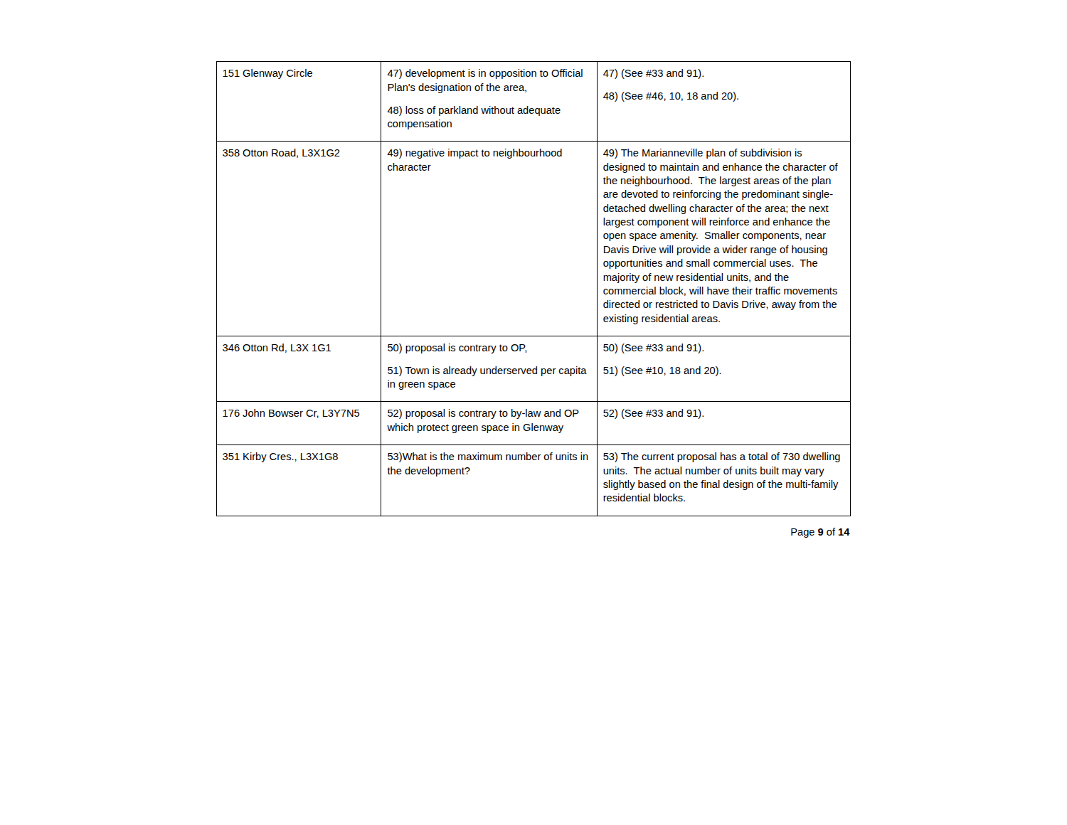| 151 Glenway Circle | 47) development is in opposition to Official Plan's designation of the area, 48) loss of parkland without adequate compensation | 47) (See #33 and 91). 48) (See #46, 10, 18 and 20). |
| 358 Otton Road, L3X1G2 | 49) negative impact to neighbourhood character | 49) The Marianneville plan of subdivision is designed to maintain and enhance the character of the neighbourhood. The largest areas of the plan are devoted to reinforcing the predominant single-detached dwelling character of the area; the next largest component will reinforce and enhance the open space amenity. Smaller components, near Davis Drive will provide a wider range of housing opportunities and small commercial uses. The majority of new residential units, and the commercial block, will have their traffic movements directed or restricted to Davis Drive, away from the existing residential areas. |
| 346 Otton Rd, L3X 1G1 | 50) proposal is contrary to OP, 51) Town is already underserved per capita in green space | 50) (See #33 and 91). 51) (See #10, 18 and 20). |
| 176 John Bowser Cr, L3Y7N5 | 52) proposal is contrary to by-law and OP which protect green space in Glenway | 52) (See #33 and 91). |
| 351 Kirby Cres., L3X1G8 | 53)What is the maximum number of units in the development? | 53) The current proposal has a total of 730 dwelling units. The actual number of units built may vary slightly based on the final design of the multi-family residential blocks. |
Page 9 of 14